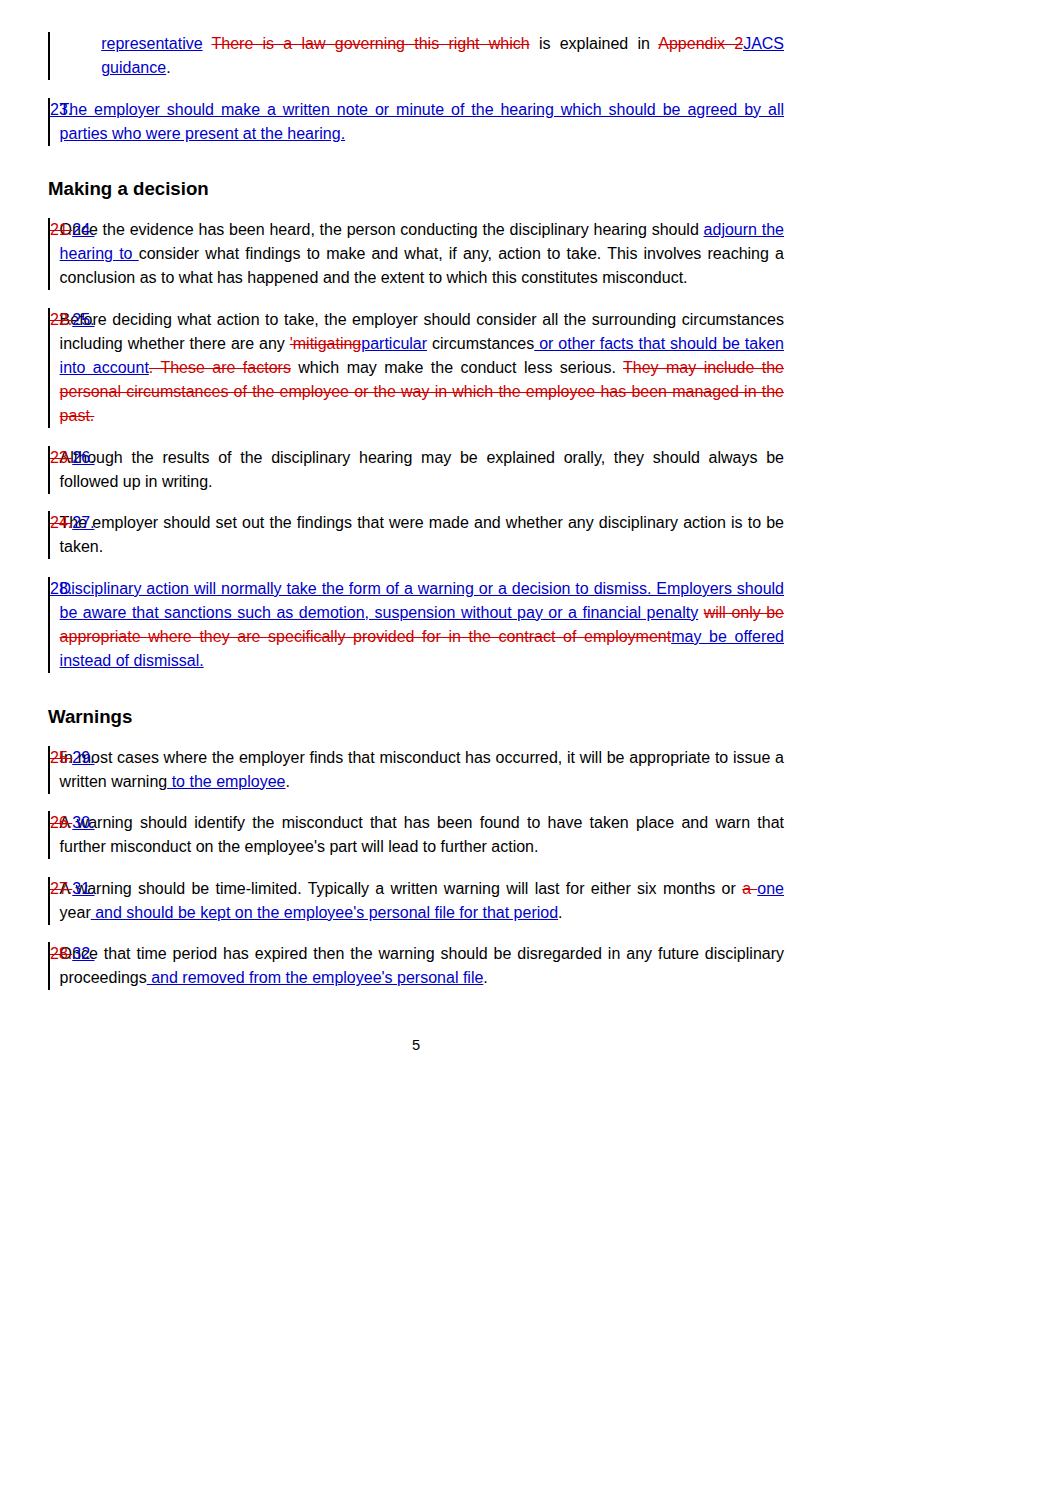representative There is a law governing this right which is explained in Appendix 2 JACS guidance.
23. The employer should make a written note or minute of the hearing which should be agreed by all parties who were present at the hearing.
Making a decision
21. 24. Once the evidence has been heard, the person conducting the disciplinary hearing should adjourn the hearing to consider what findings to make and what, if any, action to take. This involves reaching a conclusion as to what has happened and the extent to which this constitutes misconduct.
22. 25. Before deciding what action to take, the employer should consider all the surrounding circumstances including whether there are any 'mitigating particular circumstances or other facts that should be taken into account. These are factors which may make the conduct less serious. They may include the personal circumstances of the employee or the way in which the employee has been managed in the past.
23. 26. Although the results of the disciplinary hearing may be explained orally, they should always be followed up in writing.
24. 27. The employer should set out the findings that were made and whether any disciplinary action is to be taken.
28. Disciplinary action will normally take the form of a warning or a decision to dismiss. Employers should be aware that sanctions such as demotion, suspension without pay or a financial penalty will only be appropriate where they are specifically provided for in the contract of employment may be offered instead of dismissal.
Warnings
25. 29. In most cases where the employer finds that misconduct has occurred, it will be appropriate to issue a written warning to the employee.
26. 30. A warning should identify the misconduct that has been found to have taken place and warn that further misconduct on the employee's part will lead to further action.
27. 31. A warning should be time-limited. Typically a written warning will last for either six months or a one year and should be kept on the employee's personal file for that period.
28. 32. Once that time period has expired then the warning should be disregarded in any future disciplinary proceedings and removed from the employee's personal file.
5